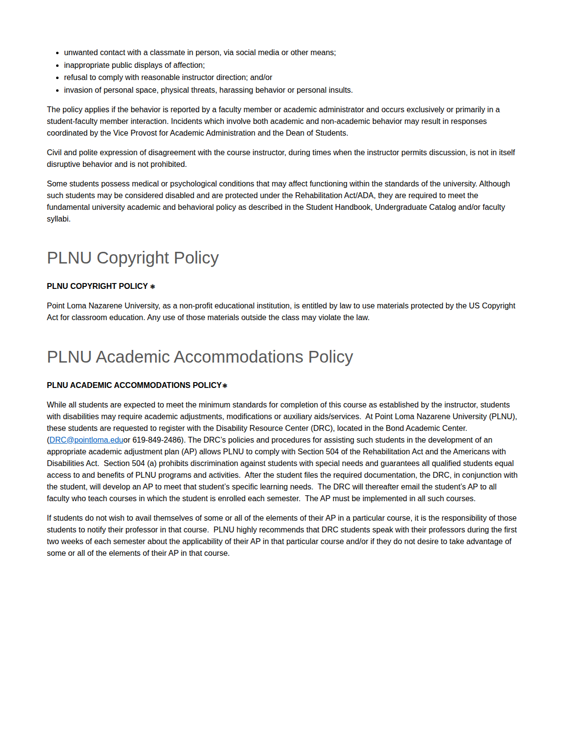unwanted contact with a classmate in person, via social media or other means;
inappropriate public displays of affection;
refusal to comply with reasonable instructor direction; and/or
invasion of personal space, physical threats, harassing behavior or personal insults.
The policy applies if the behavior is reported by a faculty member or academic administrator and occurs exclusively or primarily in a student-faculty member interaction. Incidents which involve both academic and non-academic behavior may result in responses coordinated by the Vice Provost for Academic Administration and the Dean of Students.
Civil and polite expression of disagreement with the course instructor, during times when the instructor permits discussion, is not in itself disruptive behavior and is not prohibited.
Some students possess medical or psychological conditions that may affect functioning within the standards of the university. Although such students may be considered disabled and are protected under the Rehabilitation Act/ADA, they are required to meet the fundamental university academic and behavioral policy as described in the Student Handbook, Undergraduate Catalog and/or faculty syllabi.
PLNU Copyright Policy
PLNU COPYRIGHT POLICY ⚛
Point Loma Nazarene University, as a non-profit educational institution, is entitled by law to use materials protected by the US Copyright Act for classroom education. Any use of those materials outside the class may violate the law.
PLNU Academic Accommodations Policy
PLNU ACADEMIC ACCOMMODATIONS POLICY⚛
While all students are expected to meet the minimum standards for completion of this course as established by the instructor, students with disabilities may require academic adjustments, modifications or auxiliary aids/services. At Point Loma Nazarene University (PLNU), these students are requested to register with the Disability Resource Center (DRC), located in the Bond Academic Center. (DRC@pointloma.eduor 619-849-2486). The DRC’s policies and procedures for assisting such students in the development of an appropriate academic adjustment plan (AP) allows PLNU to comply with Section 504 of the Rehabilitation Act and the Americans with Disabilities Act. Section 504 (a) prohibits discrimination against students with special needs and guarantees all qualified students equal access to and benefits of PLNU programs and activities. After the student files the required documentation, the DRC, in conjunction with the student, will develop an AP to meet that student’s specific learning needs. The DRC will thereafter email the student’s AP to all faculty who teach courses in which the student is enrolled each semester. The AP must be implemented in all such courses.
If students do not wish to avail themselves of some or all of the elements of their AP in a particular course, it is the responsibility of those students to notify their professor in that course. PLNU highly recommends that DRC students speak with their professors during the first two weeks of each semester about the applicability of their AP in that particular course and/or if they do not desire to take advantage of some or all of the elements of their AP in that course.